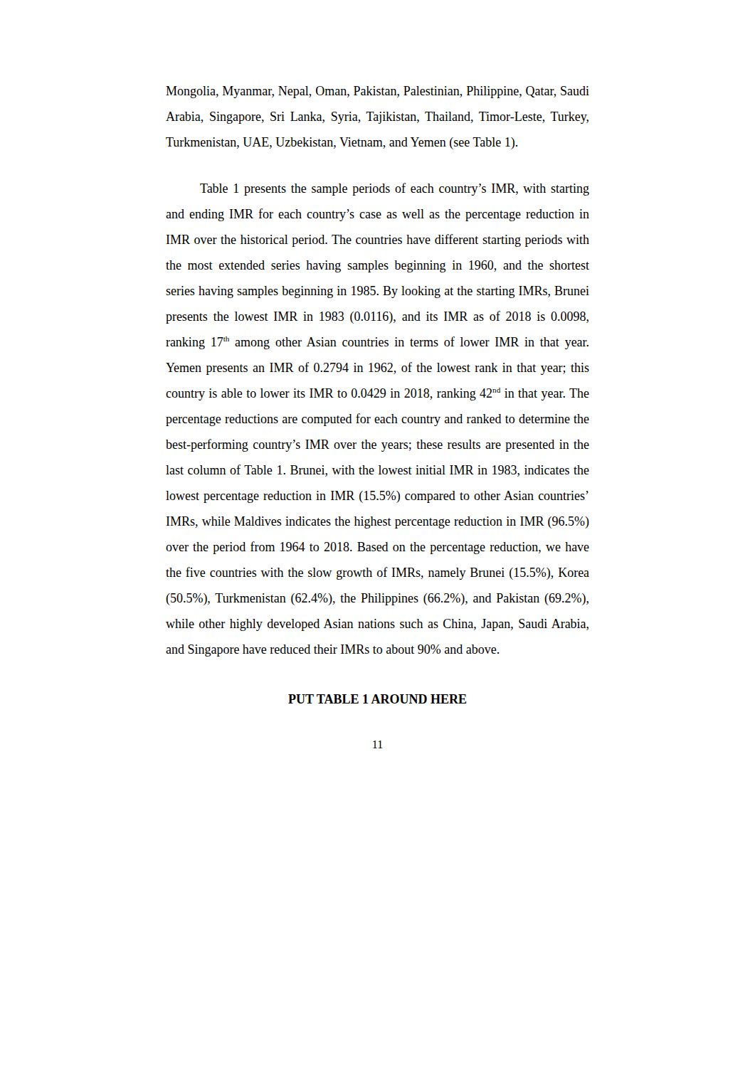Mongolia, Myanmar, Nepal, Oman, Pakistan, Palestinian, Philippine, Qatar, Saudi Arabia, Singapore, Sri Lanka, Syria, Tajikistan, Thailand, Timor-Leste, Turkey, Turkmenistan, UAE, Uzbekistan, Vietnam, and Yemen (see Table 1).
Table 1 presents the sample periods of each country’s IMR, with starting and ending IMR for each country’s case as well as the percentage reduction in IMR over the historical period. The countries have different starting periods with the most extended series having samples beginning in 1960, and the shortest series having samples beginning in 1985. By looking at the starting IMRs, Brunei presents the lowest IMR in 1983 (0.0116), and its IMR as of 2018 is 0.0098, ranking 17th among other Asian countries in terms of lower IMR in that year. Yemen presents an IMR of 0.2794 in 1962, of the lowest rank in that year; this country is able to lower its IMR to 0.0429 in 2018, ranking 42nd in that year. The percentage reductions are computed for each country and ranked to determine the best-performing country’s IMR over the years; these results are presented in the last column of Table 1. Brunei, with the lowest initial IMR in 1983, indicates the lowest percentage reduction in IMR (15.5%) compared to other Asian countries’ IMRs, while Maldives indicates the highest percentage reduction in IMR (96.5%) over the period from 1964 to 2018. Based on the percentage reduction, we have the five countries with the slow growth of IMRs, namely Brunei (15.5%), Korea (50.5%), Turkmenistan (62.4%), the Philippines (66.2%), and Pakistan (69.2%), while other highly developed Asian nations such as China, Japan, Saudi Arabia, and Singapore have reduced their IMRs to about 90% and above.
PUT TABLE 1 AROUND HERE
11